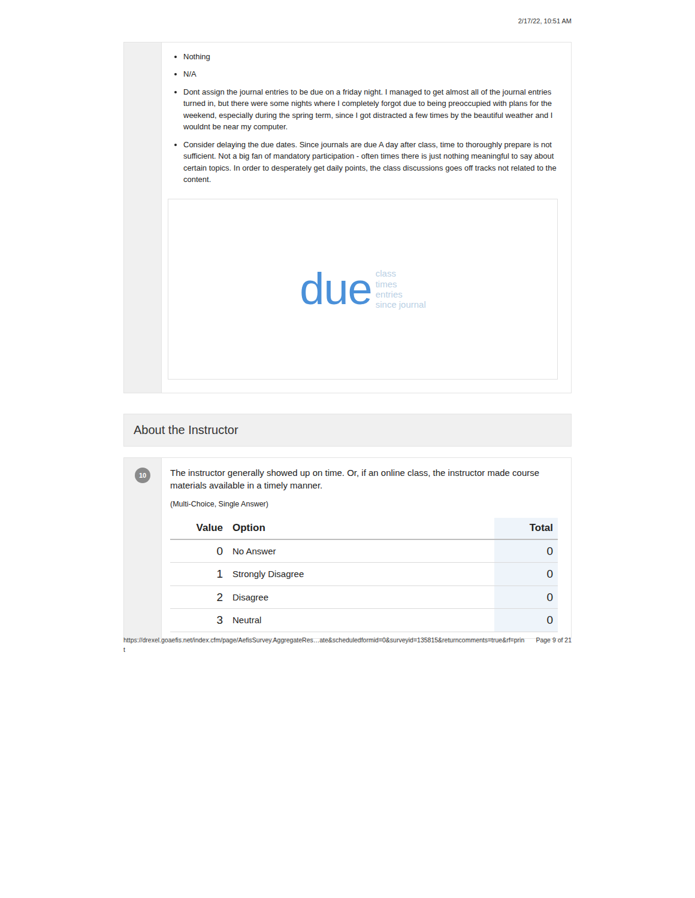2/17/22, 10:51 AM
Nothing
N/A
Dont assign the journal entries to be due on a friday night. I managed to get almost all of the journal entries turned in, but there were some nights where I completely forgot due to being preoccupied with plans for the weekend, especially during the spring term, since I got distracted a few times by the beautiful weather and I wouldnt be near my computer.
Consider delaying the due dates. Since journals are due A day after class, time to thoroughly prepare is not sufficient. Not a big fan of mandatory participation - often times there is just nothing meaningful to say about certain topics. In order to desperately get daily points, the class discussions goes off tracks not related to the content.
due
class times entries
since journal
About the Instructor
10
The instructor generally showed up on time. Or, if an online class, the instructor made course materials available in a timely manner.
(Multi-Choice, Single Answer)
| Value | Option | Total |
| --- | --- | --- |
| 0 | No Answer | 0 |
| 1 | Strongly Disagree | 0 |
| 2 | Disagree | 0 |
| 3 | Neutral | 0 |
https://drexel.goaefis.net/index.cfm/page/AefisSurvey.AggregateRes…ate&scheduledformid=0&surveyid=135815&returncomments=true&rf=print Page 9 of 21